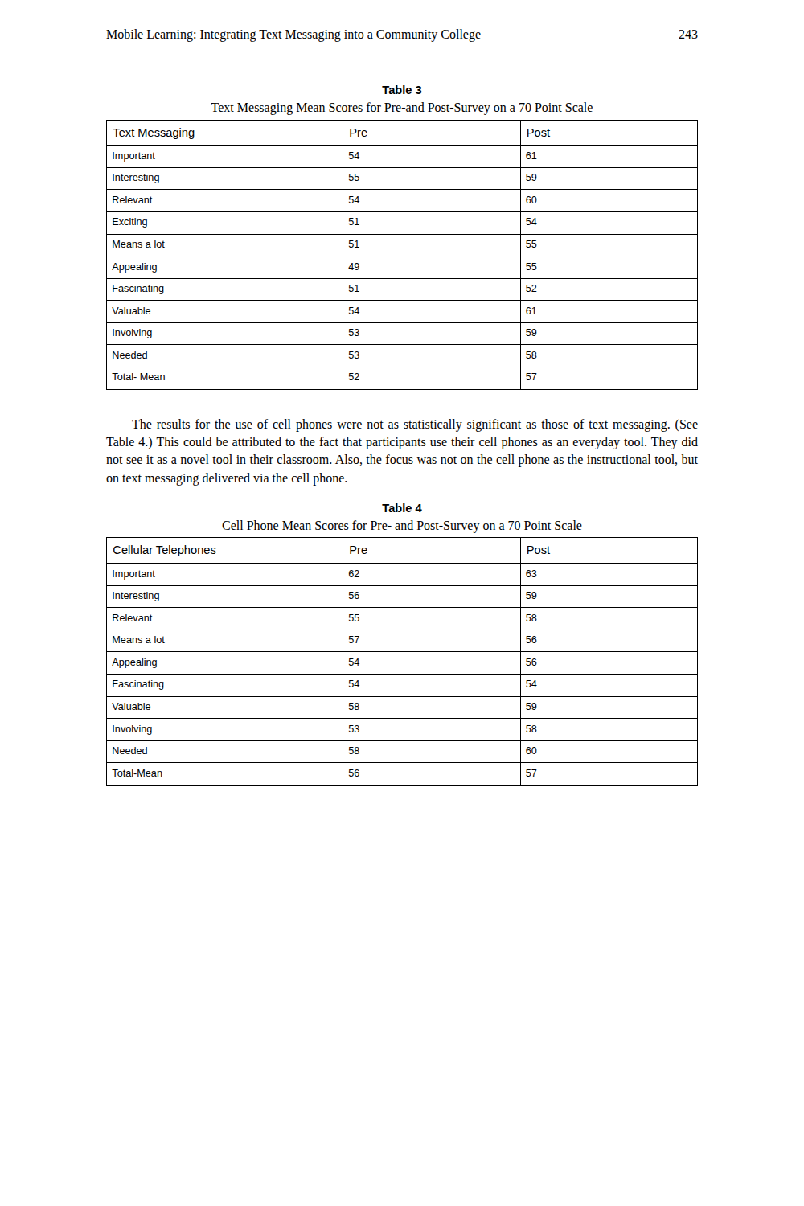Mobile Learning: Integrating Text Messaging into a Community College 243
Table 3 Text Messaging Mean Scores for Pre-and Post-Survey on a 70 Point Scale
| Text Messaging | Pre | Post |
| --- | --- | --- |
| Important | 54 | 61 |
| Interesting | 55 | 59 |
| Relevant | 54 | 60 |
| Exciting | 51 | 54 |
| Means a lot | 51 | 55 |
| Appealing | 49 | 55 |
| Fascinating | 51 | 52 |
| Valuable | 54 | 61 |
| Involving | 53 | 59 |
| Needed | 53 | 58 |
| Total- Mean | 52 | 57 |
The results for the use of cell phones were not as statistically significant as those of text messaging. (See Table 4.) This could be attributed to the fact that participants use their cell phones as an everyday tool. They did not see it as a novel tool in their classroom. Also, the focus was not on the cell phone as the instructional tool, but on text messaging delivered via the cell phone.
Table 4 Cell Phone Mean Scores for Pre- and Post-Survey on a 70 Point Scale
| Cellular Telephones | Pre | Post |
| --- | --- | --- |
| Important | 62 | 63 |
| Interesting | 56 | 59 |
| Relevant | 55 | 58 |
| Means a lot | 57 | 56 |
| Appealing | 54 | 56 |
| Fascinating | 54 | 54 |
| Valuable | 58 | 59 |
| Involving | 53 | 58 |
| Needed | 58 | 60 |
| Total-Mean | 56 | 57 |